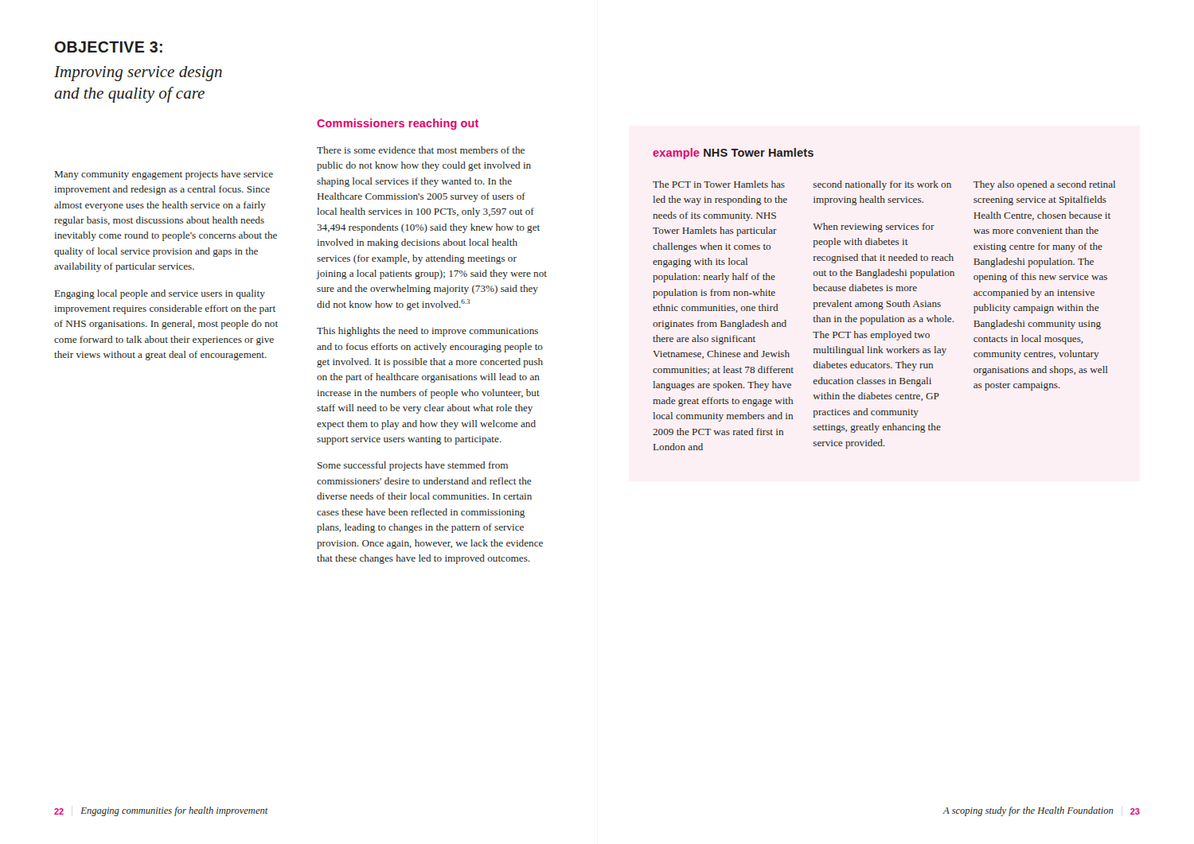OBJECTIVE 3:
Improving service design
and the quality of care
Many community engagement projects have service improvement and redesign as a central focus. Since almost everyone uses the health service on a fairly regular basis, most discussions about health needs inevitably come round to people's concerns about the quality of local service provision and gaps in the availability of particular services.
Engaging local people and service users in quality improvement requires considerable effort on the part of NHS organisations. In general, most people do not come forward to talk about their experiences or give their views without a great deal of encouragement.
Commissioners reaching out
There is some evidence that most members of the public do not know how they could get involved in shaping local services if they wanted to. In the Healthcare Commission's 2005 survey of users of local health services in 100 PCTs, only 3,597 out of 34,494 respondents (10%) said they knew how to get involved in making decisions about local health services (for example, by attending meetings or joining a local patients group); 17% said they were not sure and the overwhelming majority (73%) said they did not know how to get involved.6.3
This highlights the need to improve communications and to focus efforts on actively encouraging people to get involved. It is possible that a more concerted push on the part of healthcare organisations will lead to an increase in the numbers of people who volunteer, but staff will need to be very clear about what role they expect them to play and how they will welcome and support service users wanting to participate.
Some successful projects have stemmed from commissioners' desire to understand and reflect the diverse needs of their local communities. In certain cases these have been reflected in commissioning plans, leading to changes in the pattern of service provision. Once again, however, we lack the evidence that these changes have led to improved outcomes.
22 Engaging communities for health improvement
example NHS Tower Hamlets
The PCT in Tower Hamlets has led the way in responding to the needs of its community. NHS Tower Hamlets has particular challenges when it comes to engaging with its local population: nearly half of the population is from non-white ethnic communities, one third originates from Bangladesh and there are also significant Vietnamese, Chinese and Jewish communities; at least 78 different languages are spoken. They have made great efforts to engage with local community members and in 2009 the PCT was rated first in London and
second nationally for its work on improving health services.
When reviewing services for people with diabetes it recognised that it needed to reach out to the Bangladeshi population because diabetes is more prevalent among South Asians than in the population as a whole. The PCT has employed two multilingual link workers as lay diabetes educators. They run education classes in Bengali within the diabetes centre, GP practices and community settings, greatly enhancing the service provided.
They also opened a second retinal screening service at Spitalfields Health Centre, chosen because it was more convenient than the existing centre for many of the Bangladeshi population. The opening of this new service was accompanied by an intensive publicity campaign within the Bangladeshi community using contacts in local mosques, community centres, voluntary organisations and shops, as well as poster campaigns.
A scoping study for the Health Foundation 23